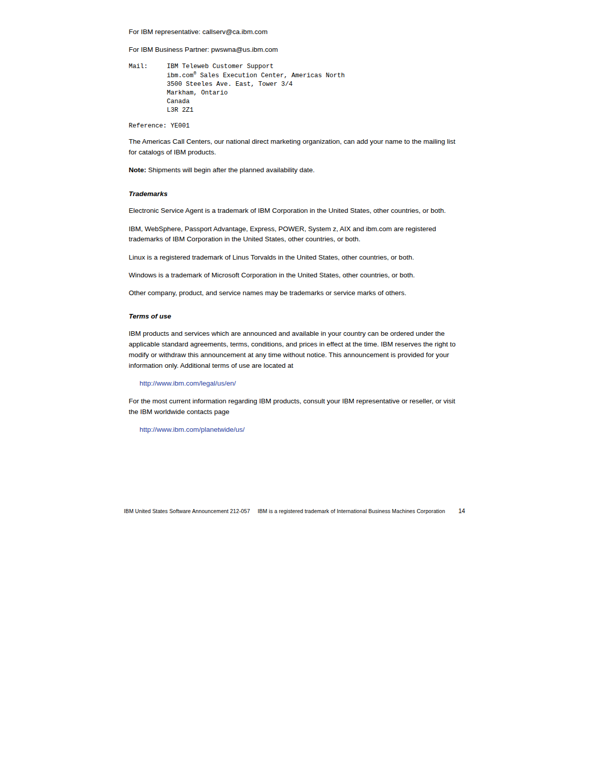For IBM representative: callserv@ca.ibm.com
For IBM Business Partner: pwswna@us.ibm.com
Mail: IBM Teleweb Customer Support ibm.com® Sales Execution Center, Americas North 3500 Steeles Ave. East, Tower 3/4 Markham, Ontario Canada L3R 2Z1
Reference: YE001
The Americas Call Centers, our national direct marketing organization, can add your name to the mailing list for catalogs of IBM products.
Note: Shipments will begin after the planned availability date.
Trademarks
Electronic Service Agent is a trademark of IBM Corporation in the United States, other countries, or both.
IBM, WebSphere, Passport Advantage, Express, POWER, System z, AIX and ibm.com are registered trademarks of IBM Corporation in the United States, other countries, or both.
Linux is a registered trademark of Linus Torvalds in the United States, other countries, or both.
Windows is a trademark of Microsoft Corporation in the United States, other countries, or both.
Other company, product, and service names may be trademarks or service marks of others.
Terms of use
IBM products and services which are announced and available in your country can be ordered under the applicable standard agreements, terms, conditions, and prices in effect at the time. IBM reserves the right to modify or withdraw this announcement at any time without notice. This announcement is provided for your information only. Additional terms of use are located at
http://www.ibm.com/legal/us/en/
For the most current information regarding IBM products, consult your IBM representative or reseller, or visit the IBM worldwide contacts page
http://www.ibm.com/planetwide/us/
IBM United States Software Announcement 212-057 IBM is a registered trademark of International Business Machines Corporation
14